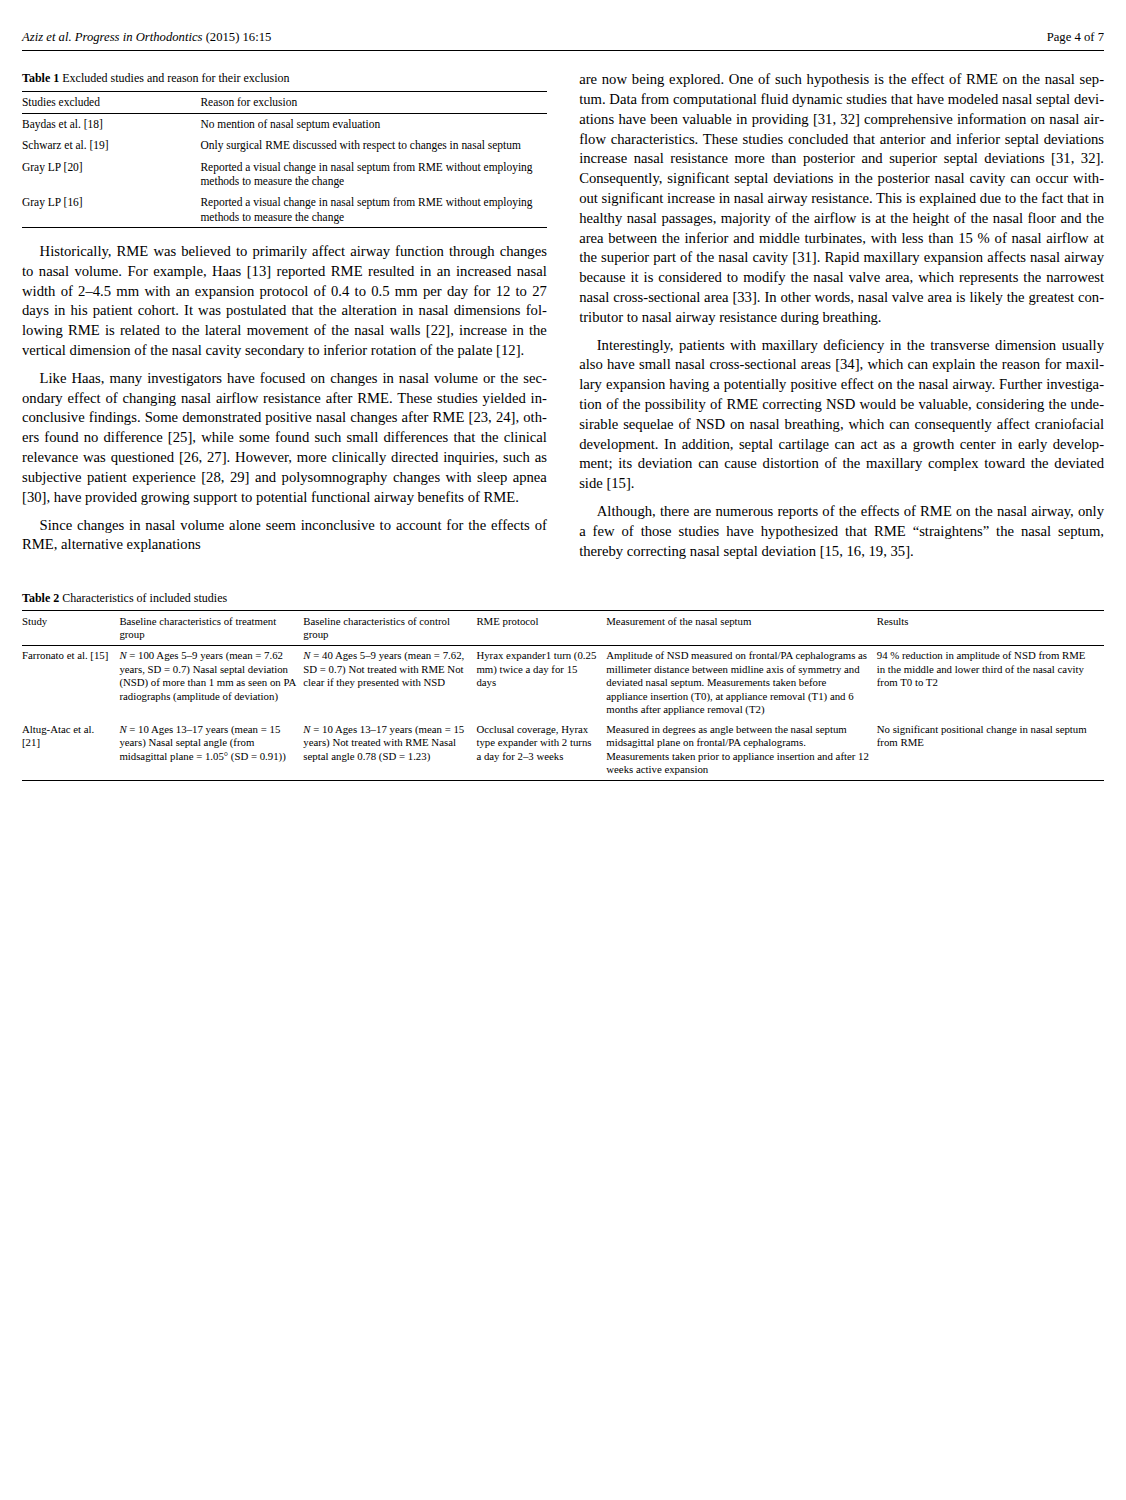Aziz et al. Progress in Orthodontics (2015) 16:15 Page 4 of 7
Table 1 Excluded studies and reason for their exclusion
| Studies excluded | Reason for exclusion |
| --- | --- |
| Baydas et al. [18] | No mention of nasal septum evaluation |
| Schwarz et al. [19] | Only surgical RME discussed with respect to changes in nasal septum |
| Gray LP [20] | Reported a visual change in nasal septum from RME without employing methods to measure the change |
| Gray LP [16] | Reported a visual change in nasal septum from RME without employing methods to measure the change |
Historically, RME was believed to primarily affect airway function through changes to nasal volume. For example, Haas [13] reported RME resulted in an increased nasal width of 2–4.5 mm with an expansion protocol of 0.4 to 0.5 mm per day for 12 to 27 days in his patient cohort. It was postulated that the alteration in nasal dimensions following RME is related to the lateral movement of the nasal walls [22], increase in the vertical dimension of the nasal cavity secondary to inferior rotation of the palate [12].
Like Haas, many investigators have focused on changes in nasal volume or the secondary effect of changing nasal airflow resistance after RME. These studies yielded inconclusive findings. Some demonstrated positive nasal changes after RME [23, 24], others found no difference [25], while some found such small differences that the clinical relevance was questioned [26, 27]. However, more clinically directed inquiries, such as subjective patient experience [28, 29] and polysomnography changes with sleep apnea [30], have provided growing support to potential functional airway benefits of RME.
Since changes in nasal volume alone seem inconclusive to account for the effects of RME, alternative explanations
are now being explored. One of such hypothesis is the effect of RME on the nasal septum. Data from computational fluid dynamic studies that have modeled nasal septal deviations have been valuable in providing [31, 32] comprehensive information on nasal airflow characteristics. These studies concluded that anterior and inferior septal deviations increase nasal resistance more than posterior and superior septal deviations [31, 32]. Consequently, significant septal deviations in the posterior nasal cavity can occur without significant increase in nasal airway resistance. This is explained due to the fact that in healthy nasal passages, majority of the airflow is at the height of the nasal floor and the area between the inferior and middle turbinates, with less than 15 % of nasal airflow at the superior part of the nasal cavity [31]. Rapid maxillary expansion affects nasal airway because it is considered to modify the nasal valve area, which represents the narrowest nasal cross-sectional area [33]. In other words, nasal valve area is likely the greatest contributor to nasal airway resistance during breathing.
Interestingly, patients with maxillary deficiency in the transverse dimension usually also have small nasal cross-sectional areas [34], which can explain the reason for maxillary expansion having a potentially positive effect on the nasal airway. Further investigation of the possibility of RME correcting NSD would be valuable, considering the undesirable sequelae of NSD on nasal breathing, which can consequently affect craniofacial development. In addition, septal cartilage can act as a growth center in early development; its deviation can cause distortion of the maxillary complex toward the deviated side [15].
Although, there are numerous reports of the effects of RME on the nasal airway, only a few of those studies have hypothesized that RME “straightens” the nasal septum, thereby correcting nasal septal deviation [15, 16, 19, 35].
Table 2 Characteristics of included studies
| Study | Baseline characteristics of treatment group | Baseline characteristics of control group | RME protocol | Measurement of the nasal septum | Results |
| --- | --- | --- | --- | --- | --- |
| Farronato et al. [15] | N = 100 Ages 5–9 years (mean = 7.62 years, SD = 0.7) Nasal septal deviation (NSD) of more than 1 mm as seen on PA radiographs (amplitude of deviation) | N = 40 Ages 5–9 years (mean = 7.62, SD = 0.7) Not treated with RME Not clear if they presented with NSD | Hyrax expander1 turn (0.25 mm) twice a day for 15 days | Amplitude of NSD measured on frontal/PA cephalograms as millimeter distance between midline axis of symmetry and deviated nasal septum. Measurements taken before appliance insertion (T0), at appliance removal (T1) and 6 months after appliance removal (T2) | 94 % reduction in amplitude of NSD from RME in the middle and lower third of the nasal cavity from T0 to T2 |
| Altug-Atac et al. [21] | N = 10 Ages 13–17 years (mean = 15 years) Nasal septal angle (from midsagittal plane = 1.05° (SD = 0.91)) | N = 10 Ages 13–17 years (mean = 15 years) Not treated with RME Nasal septal angle 0.78 (SD = 1.23) | Occlusal coverage, Hyrax type expander with 2 turns a day for 2–3 weeks | Measured in degrees as angle between the nasal septum midsagittal plane on frontal/PA cephalograms. Measurements taken prior to appliance insertion and after 12 weeks active expansion | No significant positional change in nasal septum from RME |